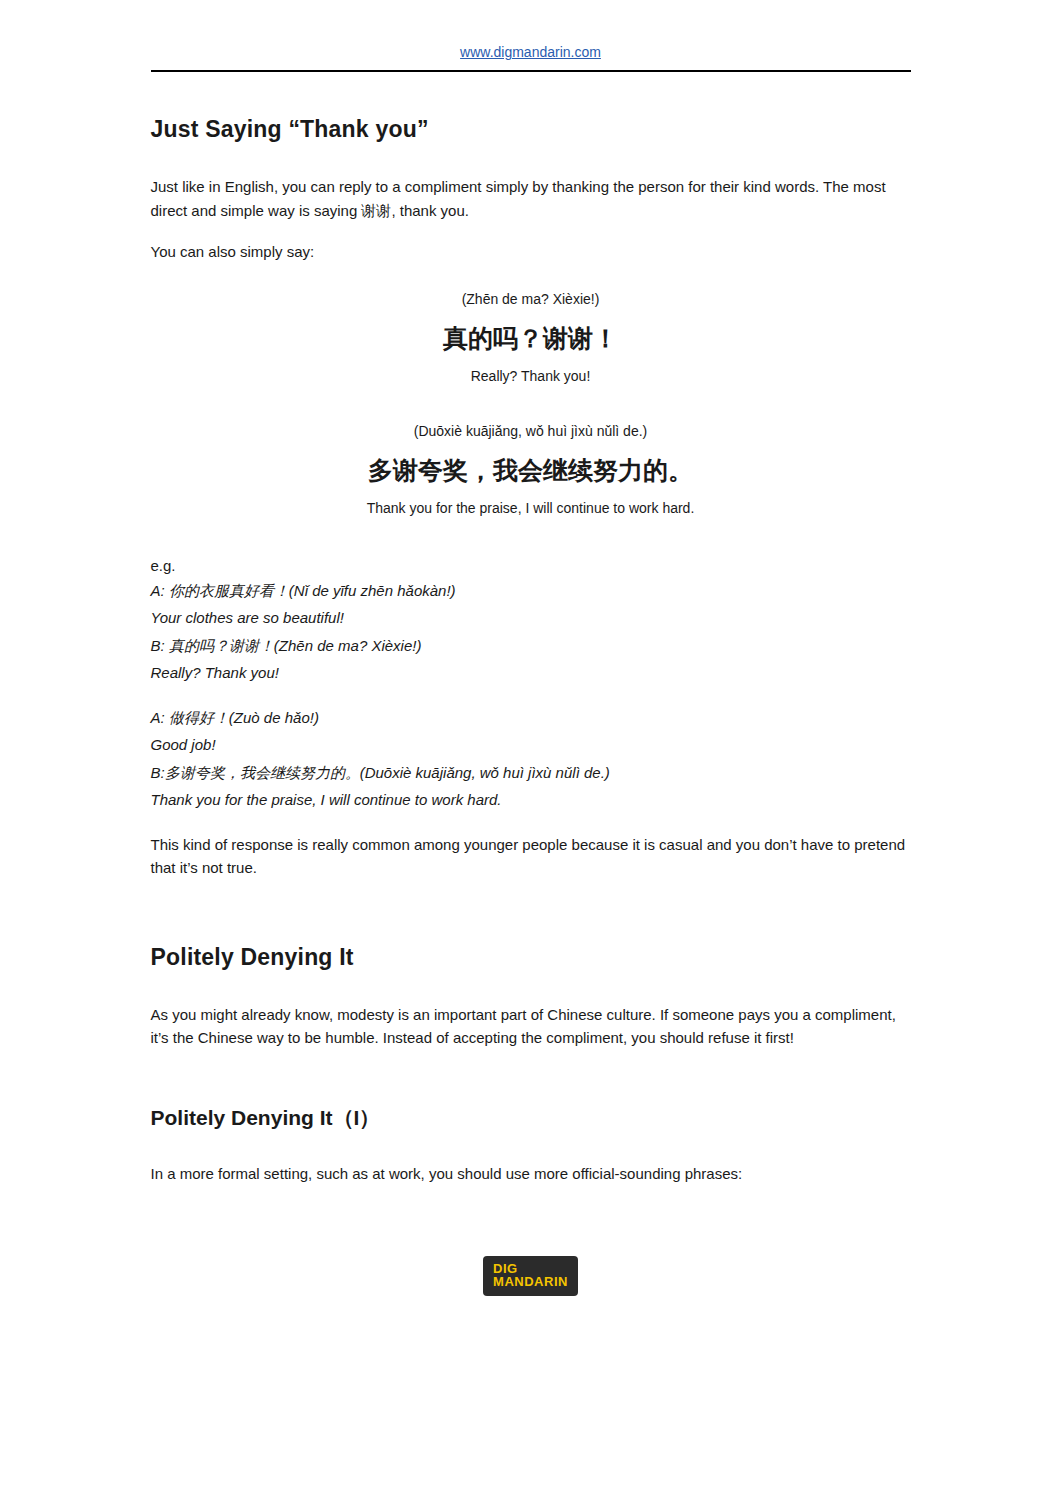www.digmandarin.com
Just Saying “Thank you”
Just like in English, you can reply to a compliment simply by thanking the person for their kind words. The most direct and simple way is saying 谢谢, thank you.
You can also simply say:
(Zhēn de ma? Xièxie!)
真的吗？谢谢！
Really? Thank you!
(Duōxiè kuājiǎng, wǒ huì jìxù nǔlì de.)
多谢夸奖，我会继续努力的。
Thank you for the praise, I will continue to work hard.
e.g.
A: 你的衣服真好看！(Nǐ de yīfu zhēn hǎokàn!)
Your clothes are so beautiful!
B: 真的吗？谢谢！(Zhēn de ma? Xièxie!)
Really? Thank you!
A: 做得好！(Zuò de hǎo!)
Good job!
B:多谢夸奖，我会继续努力的。(Duōxiè kuājiǎng, wǒ huì jìxù nǔlì de.)
Thank you for the praise, I will continue to work hard.
This kind of response is really common among younger people because it is casual and you don’t have to pretend that it’s not true.
Politely Denying It
As you might already know, modesty is an important part of Chinese culture. If someone pays you a compliment, it’s the Chinese way to be humble. Instead of accepting the compliment, you should refuse it first!
Politely Denying It（I）
In a more formal setting, such as at work, you should use more official-sounding phrases:
DIG MANDARIN